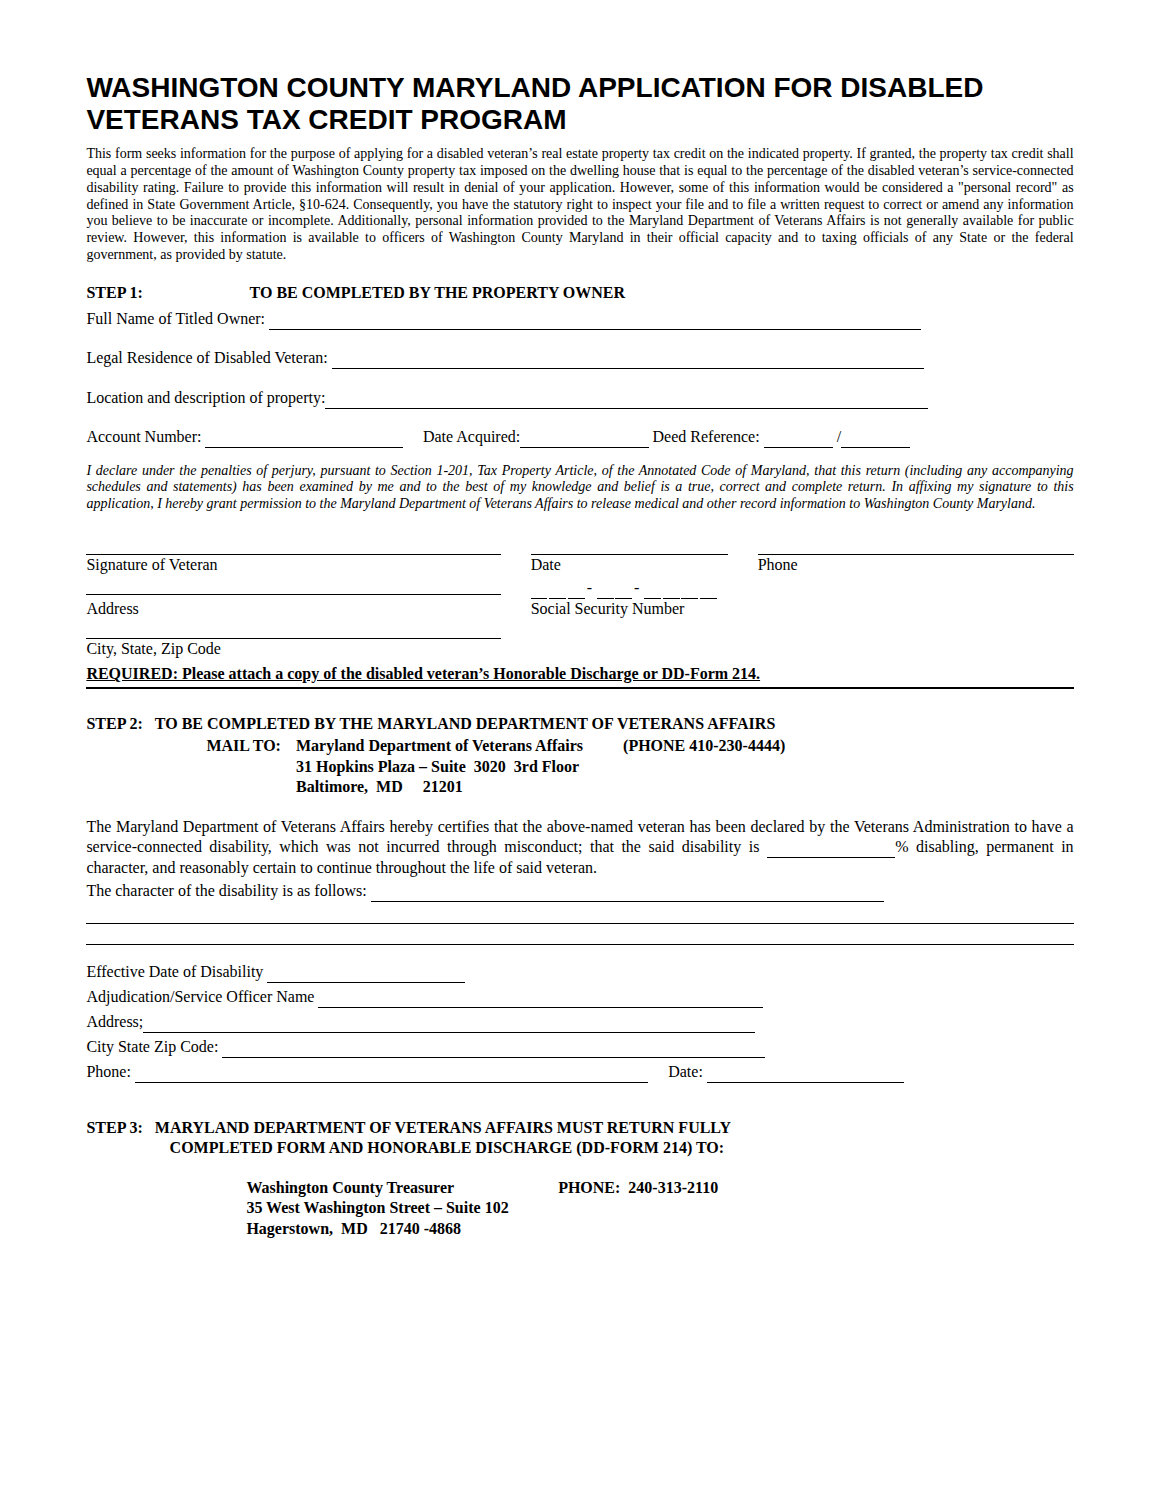WASHINGTON COUNTY MARYLAND APPLICATION FOR DISABLED VETERANS TAX CREDIT PROGRAM
This form seeks information for the purpose of applying for a disabled veteran’s real estate property tax credit on the indicated property. If granted, the property tax credit shall equal a percentage of the amount of Washington County property tax imposed on the dwelling house that is equal to the percentage of the disabled veteran’s service-connected disability rating. Failure to provide this information will result in denial of your application. However, some of this information would be considered a "personal record" as defined in State Government Article, §10-624. Consequently, you have the statutory right to inspect your file and to file a written request to correct or amend any information you believe to be inaccurate or incomplete. Additionally, personal information provided to the Maryland Department of Veterans Affairs is not generally available for public review. However, this information is available to officers of Washington County Maryland in their official capacity and to taxing officials of any State or the federal government, as provided by statute.
STEP 1: TO BE COMPLETED BY THE PROPERTY OWNER
Full Name of Titled Owner:
Legal Residence of Disabled Veteran:
Location and description of property:
Account Number: Date Acquired: Deed Reference: /
I declare under the penalties of perjury, pursuant to Section 1-201, Tax Property Article, of the Annotated Code of Maryland, that this return (including any accompanying schedules and statements) has been examined by me and to the best of my knowledge and belief is a true, correct and complete return. In affixing my signature to this application, I hereby grant permission to the Maryland Department of Veterans Affairs to release medical and other record information to Washington County Maryland.
| Signature of Veteran | | Date | | Phone |
| | | - - |
| Address | | Social Security Number |
| City, State, Zip Code | |
REQUIRED: Please attach a copy of the disabled veteran’s Honorable Discharge or DD-Form 214.
STEP 2: TO BE COMPLETED BY THE MARYLAND DEPARTMENT OF VETERANS AFFAIRS
MAIL TO: Maryland Department of Veterans Affairs (PHONE 410-230-4444)
31 Hopkins Plaza – Suite 3020 3rd Floor
Baltimore, MD 21201
The Maryland Department of Veterans Affairs hereby certifies that the above-named veteran has been declared by the Veterans Administration to have a service-connected disability, which was not incurred through misconduct; that the said disability is % disabling, permanent in character, and reasonably certain to continue throughout the life of said veteran.
The character of the disability is as follows:
Effective Date of Disability
Adjudication/Service Officer Name
Address;
City State Zip Code:
Phone: Date:
STEP 3: MARYLAND DEPARTMENT OF VETERANS AFFAIRS MUST RETURN FULLY COMPLETED FORM AND HONORABLE DISCHARGE (DD-FORM 214) TO:
Washington County TreasurerPHONE: 240-313-2110
35 West Washington Street – Suite 102
Hagerstown, MD 21740 -4868